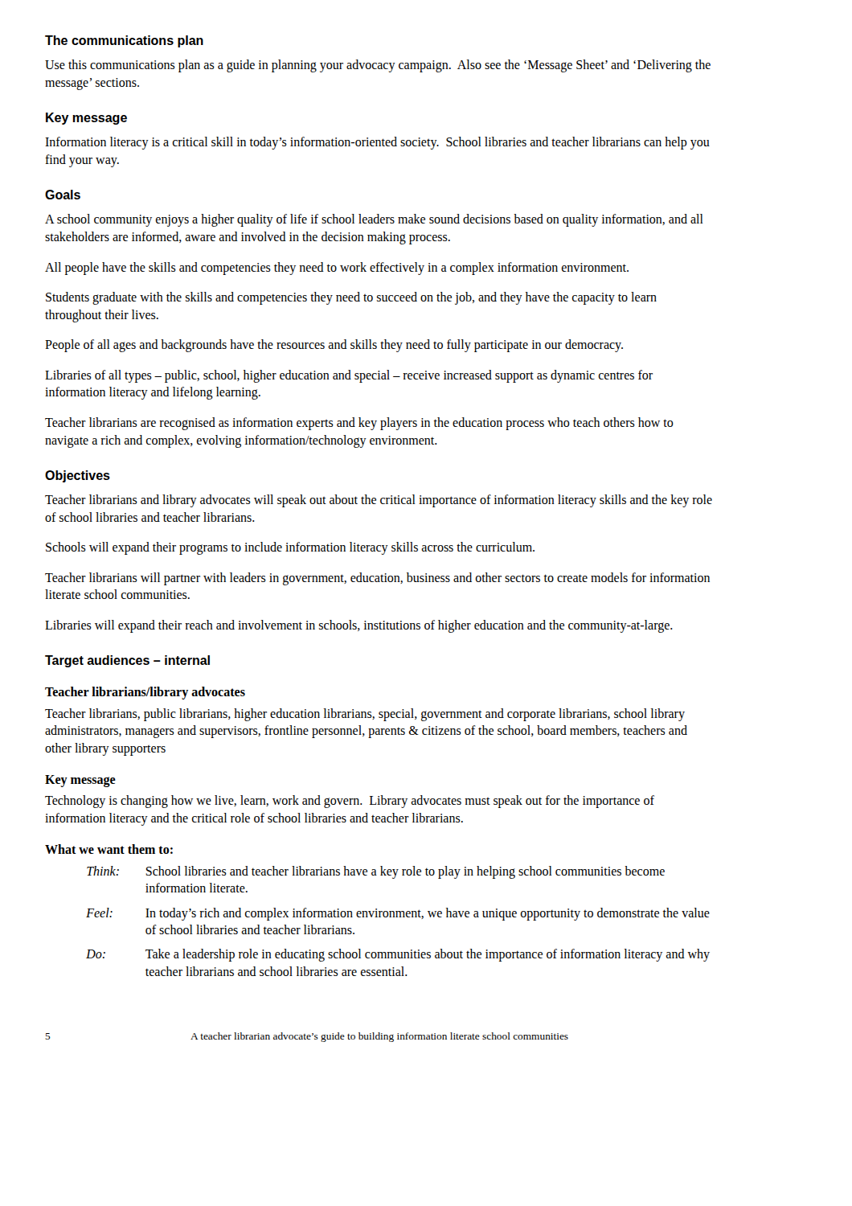The communications plan
Use this communications plan as a guide in planning your advocacy campaign. Also see the ‘Message Sheet’ and ‘Delivering the message’ sections.
Key message
Information literacy is a critical skill in today’s information-oriented society. School libraries and teacher librarians can help you find your way.
Goals
A school community enjoys a higher quality of life if school leaders make sound decisions based on quality information, and all stakeholders are informed, aware and involved in the decision making process.
All people have the skills and competencies they need to work effectively in a complex information environment.
Students graduate with the skills and competencies they need to succeed on the job, and they have the capacity to learn throughout their lives.
People of all ages and backgrounds have the resources and skills they need to fully participate in our democracy.
Libraries of all types – public, school, higher education and special – receive increased support as dynamic centres for information literacy and lifelong learning.
Teacher librarians are recognised as information experts and key players in the education process who teach others how to navigate a rich and complex, evolving information/technology environment.
Objectives
Teacher librarians and library advocates will speak out about the critical importance of information literacy skills and the key role of school libraries and teacher librarians.
Schools will expand their programs to include information literacy skills across the curriculum.
Teacher librarians will partner with leaders in government, education, business and other sectors to create models for information literate school communities.
Libraries will expand their reach and involvement in schools, institutions of higher education and the community-at-large.
Target audiences – internal
Teacher librarians/library advocates
Teacher librarians, public librarians, higher education librarians, special, government and corporate librarians, school library administrators, managers and supervisors, frontline personnel, parents & citizens of the school, board members, teachers and other library supporters
Key message
Technology is changing how we live, learn, work and govern. Library advocates must speak out for the importance of information literacy and the critical role of school libraries and teacher librarians.
What we want them to:
Think:
School libraries and teacher librarians have a key role to play in helping school communities become information literate.
Feel:
In today’s rich and complex information environment, we have a unique opportunity to demonstrate the value of school libraries and teacher librarians.
Do:
Take a leadership role in educating school communities about the importance of information literacy and why teacher librarians and school libraries are essential.
5
A teacher librarian advocate’s guide to building information literate school communities